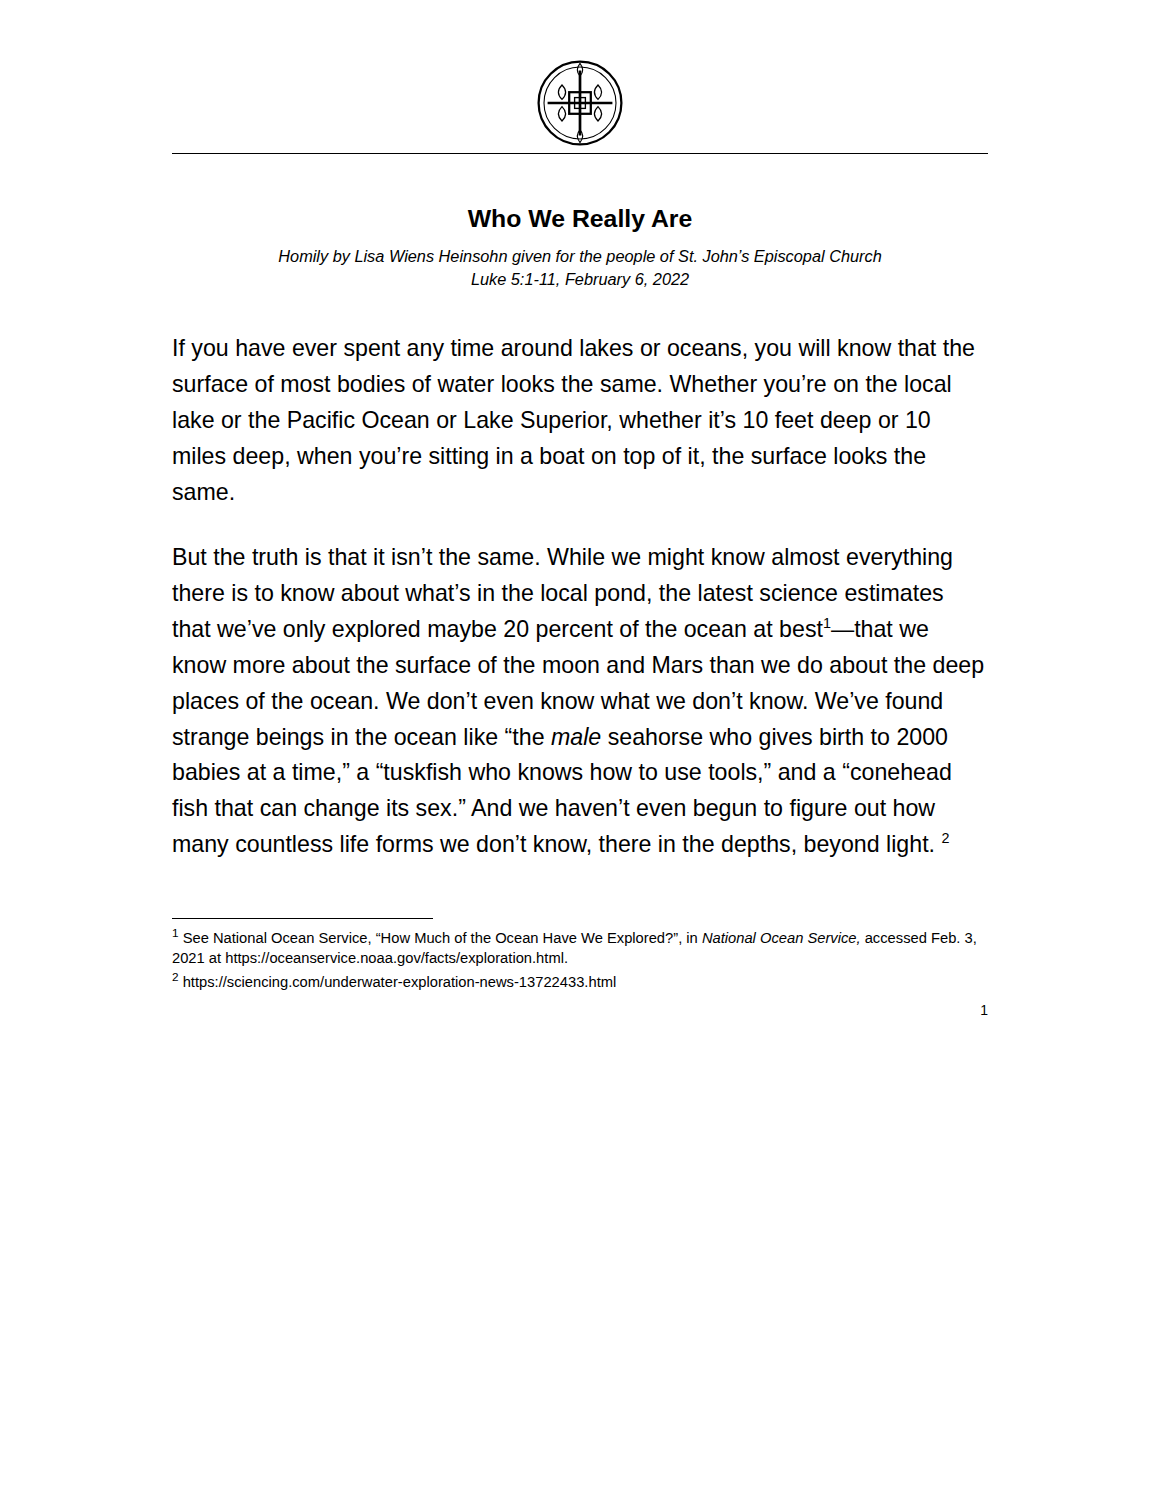Who We Really Are
Homily by Lisa Wiens Heinsohn given for the people of St. John’s Episcopal Church
Luke 5:1-11, February 6, 2022
If you have ever spent any time around lakes or oceans, you will know that the surface of most bodies of water looks the same. Whether you’re on the local lake or the Pacific Ocean or Lake Superior, whether it’s 10 feet deep or 10 miles deep, when you’re sitting in a boat on top of it, the surface looks the same.
But the truth is that it isn’t the same. While we might know almost everything there is to know about what’s in the local pond, the latest science estimates that we’ve only explored maybe 20 percent of the ocean at best1—that we know more about the surface of the moon and Mars than we do about the deep places of the ocean. We don’t even know what we don’t know. We’ve found strange beings in the ocean like “the male seahorse who gives birth to 2000 babies at a time,” a “tuskfish who knows how to use tools,” and a “conehead fish that can change its sex.” And we haven’t even begun to figure out how many countless life forms we don’t know, there in the depths, beyond light. 2
1 See National Ocean Service, “How Much of the Ocean Have We Explored?”, in National Ocean Service, accessed Feb. 3, 2021 at https://oceanservice.noaa.gov/facts/exploration.html.
2 https://sciencing.com/underwater-exploration-news-13722433.html
1